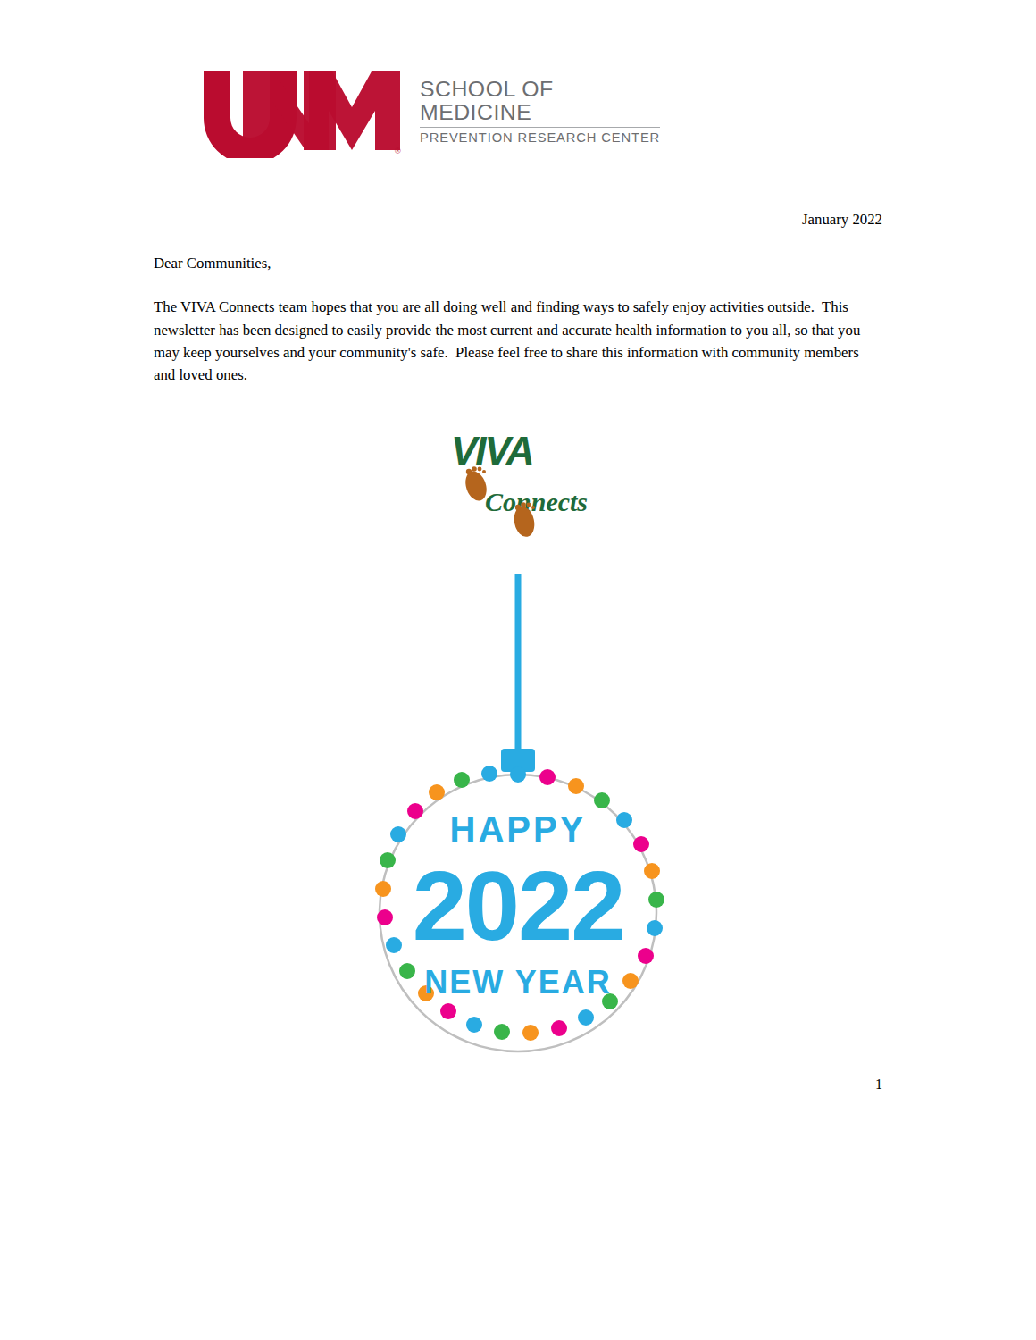UNM interlocking letters logo ®
SCHOOL OF MEDICINE
PREVENTION RESEARCH CENTER
January 2022
Dear Communities,
The VIVA Connects team hopes that you are all doing well and finding ways to safely enjoy activities outside. This newsletter has been designed to easily provide the most current and accurate health information to you all, so that you may keep yourselves and your community's safe. Please feel free to share this information with community members and loved ones.
VIVA Connects logo with footprints VIVA Connects Happy 2022 New Year ornament HAPPY 2022 NEW YEAR
1